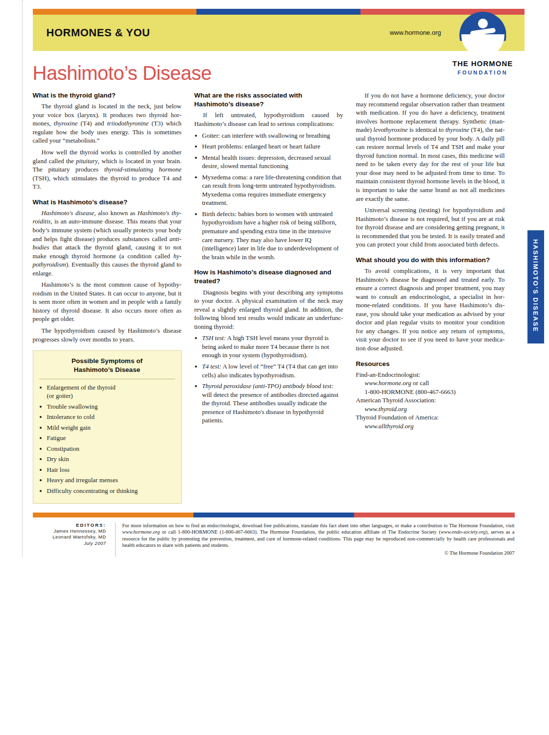HORMONES & YOU
www.hormone.org
THE HORMONE
FOUNDATION
Hashimoto’s Disease
HASHIMOTO’S DISEASE
What is the thyroid gland?
The thyroid gland is located in the neck, just below your voice box (larynx). It produces two thyroid hormones, thyroxine (T4) and triiodothyronine (T3) which regulate how the body uses energy. This is sometimes called your “metabolism.”
How well the thyroid works is controlled by another gland called the pituitary, which is located in your brain. The pituitary produces thyroid-stimulating hormone (TSH), which stimulates the thyroid to produce T4 and T3.
What is Hashimoto’s disease?
Hashimoto's disease, also known as Hashimoto's thyroiditis, is an auto-immune disease. This means that your body’s immune system (which usually protects your body and helps fight disease) produces substances called antibodies that attack the thyroid gland, causing it to not make enough thyroid hormone (a condition called hypothyroidism). Eventually this causes the thyroid gland to enlarge.
Hashimoto’s is the most common cause of hypothyroidism in the United States. It can occur to anyone, but it is seen more often in women and in people with a family history of thyroid disease. It also occurs more often as people get older.
The hypothyroidism caused by Hashimoto’s disease progresses slowly over months to years.
Possible Symptoms of
Hashimoto’s Disease
Enlargement of the thyroid
(or goiter)
Trouble swallowing
Intolerance to cold
Mild weight gain
Fatigue
Constipation
Dry skin
Hair loss
Heavy and irregular menses
Difficulty concentrating or thinking
What are the risks associated with Hashimoto’s disease?
If left untreated, hypothyroidism caused by Hashimoto’s disease can lead to serious complications:
Goiter: can interfere with swallowing or breathing
Heart problems: enlarged heart or heart failure
Mental health issues: depression, decreased sexual desire, slowed mental functioning
Myxedema coma: a rare life-threatening condition that can result from long-term untreated hypothyroidism. Myxedema coma requires immediate emergency treatment.
Birth defects: babies born to women with untreated hypothyroidism have a higher risk of being stillborn, premature and spending extra time in the intensive care nursery. They may also have lower IQ (intelligence) later in life due to underdevelopment of the brain while in the womb.
How is Hashimoto’s disease diagnosed and treated?
Diagnosis begins with your describing any symptoms to your doctor. A physical examination of the neck may reveal a slightly enlarged thyroid gland. In addition, the following blood test results would indicate an underfunctioning thyroid:
TSH test: A high TSH level means your thyroid is being asked to make more T4 because there is not enough in your system (hypothyroidism).
T4 test: A low level of “free” T4 (T4 that can get into cells) also indicates hypothyroidism.
Thyroid peroxidase (anti-TPO) antibody blood test: will detect the presence of antibodies directed against the thyroid. These antibodies usually indicate the presence of Hashimoto's disease in hypothyroid patients.
If you do not have a hormone deficiency, your doctor may recommend regular observation rather than treatment with medication. If you do have a deficiency, treatment involves hormone replacement therapy. Synthetic (man-made) levothyroxine is identical to thyroxine (T4), the natural thyroid hormone produced by your body. A daily pill can restore normal levels of T4 and TSH and make your thyroid function normal. In most cases, this medicine will need to be taken every day for the rest of your life but your dose may need to be adjusted from time to time. To maintain consistent thyroid hormone levels in the blood, it is important to take the same brand as not all medicines are exactly the same.
Universal screening (testing) for hypothyroidism and Hashimoto’s disease is not required, but if you are at risk for thyroid disease and are considering getting pregnant, it is recommended that you be tested. It is easily treated and you can protect your child from associated birth defects.
What should you do with this information?
To avoid complications, it is very important that Hashimoto’s disease be diagnosed and treated early. To ensure a correct diagnosis and proper treatment, you may want to consult an endocrinologist, a specialist in hormone-related conditions. If you have Hashimoto’s disease, you should take your medication as advised by your doctor and plan regular visits to monitor your condition for any changes. If you notice any return of symptoms, visit your doctor to see if you need to have your medication dose adjusted.
Resources
Find-an-Endocrinologist:
www.hormone.org or call
1-800-HORMONE (800-467-6663)
American Thyroid Association:
www.thyroid.org
Thyroid Foundation of America:
www.allthyroid.org
EDITORS:
James Hennessey, MD
Leonard Wartofsky, MD
July 2007
For more information on how to find an endocrinologist, download free publications, translate this fact sheet into other languages, or make a contribution to The Hormone Foundation, visit www.hormone.org or call 1-800-HORMONE (1-800-467-6663). The Hormone Foundation, the public education affiliate of The Endocrine Society (www.endo-society.org), serves as a resource for the public by promoting the prevention, treatment, and cure of hormone-related conditions. This page may be reproduced non-commercially by health care professionals and health educators to share with patients and students. © The Hormone Foundation 2007